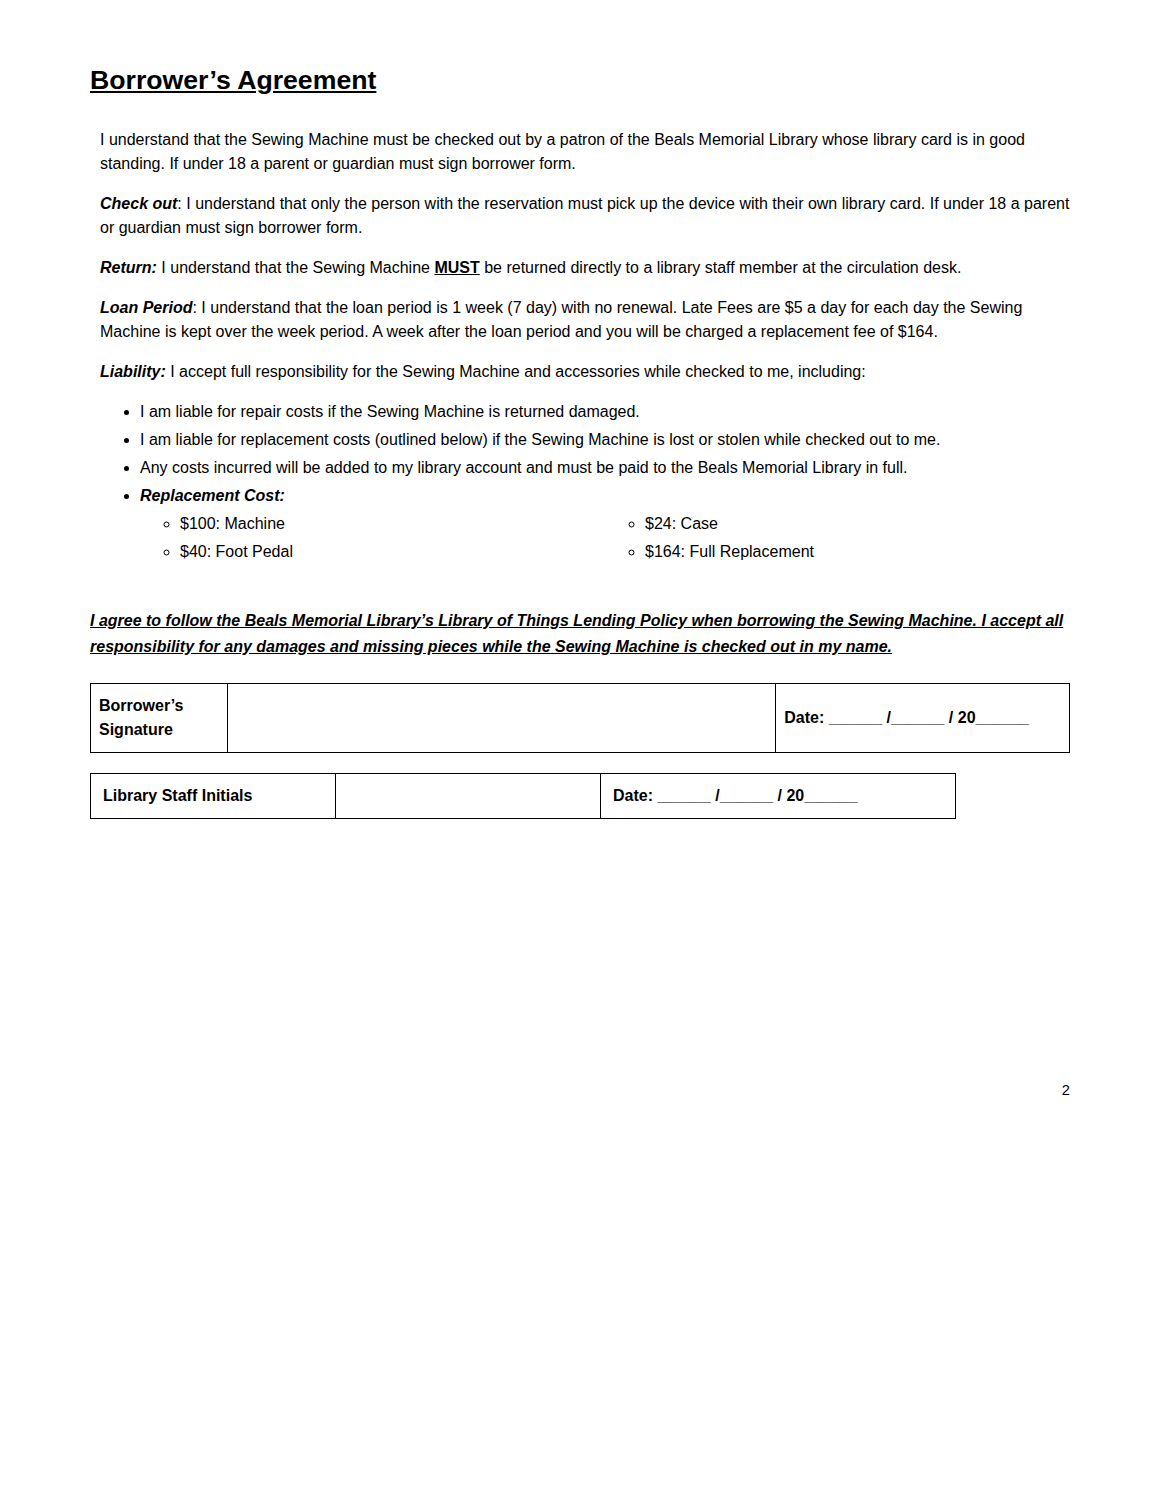Borrower’s Agreement
I understand that the Sewing Machine must be checked out by a patron of the Beals Memorial Library whose library card is in good standing. If under 18 a parent or guardian must sign borrower form.
Check out: I understand that only the person with the reservation must pick up the device with their own library card. If under 18 a parent or guardian must sign borrower form.
Return: I understand that the Sewing Machine MUST be returned directly to a library staff member at the circulation desk.
Loan Period: I understand that the loan period is 1 week (7 day) with no renewal. Late Fees are $5 a day for each day the Sewing Machine is kept over the week period. A week after the loan period and you will be charged a replacement fee of $164.
Liability: I accept full responsibility for the Sewing Machine and accessories while checked to me, including:
I am liable for repair costs if the Sewing Machine is returned damaged.
I am liable for replacement costs (outlined below) if the Sewing Machine is lost or stolen while checked out to me.
Any costs incurred will be added to my library account and must be paid to the Beals Memorial Library in full.
Replacement Cost:
| $100: Machine $40: Foot Pedal | $24: Case $164: Full Replacement |
I agree to follow the Beals Memorial Library’s Library of Things Lending Policy when borrowing the Sewing Machine. I accept all responsibility for any damages and missing pieces while the Sewing Machine is checked out in my name.
| Borrower’s Signature | | Date: ______ /______ / 20______ |
| Library Staff Initials | | Date: ______ /______ / 20______ |
2